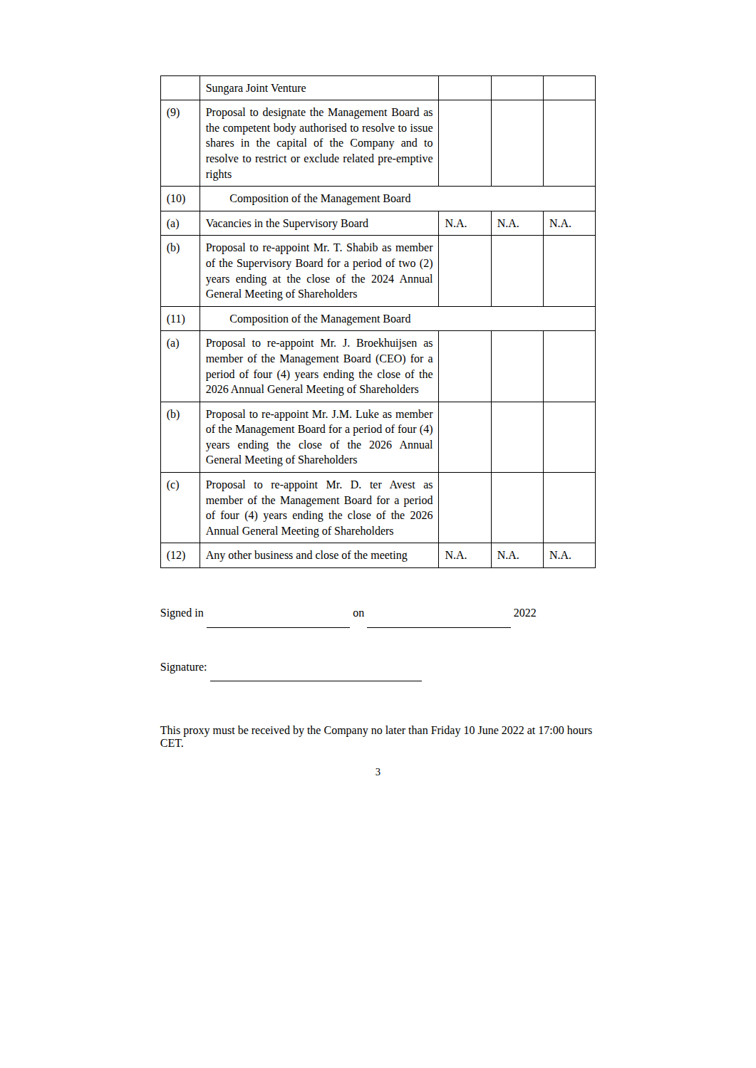| | Sungara Joint Venture | | | |
| (9) | Proposal to designate the Management Board as the competent body authorised to resolve to issue shares in the capital of the Company and to resolve to restrict or exclude related pre-emptive rights | | | |
| (10) | Composition of the Management Board |
| (a) | Vacancies in the Supervisory Board | N.A. | N.A. | N.A. |
| (b) | Proposal to re-appoint Mr. T. Shabib as member of the Supervisory Board for a period of two (2) years ending at the close of the 2024 Annual General Meeting of Shareholders | | | |
| (11) | Composition of the Management Board |
| (a) | Proposal to re-appoint Mr. J. Broekhuijsen as member of the Management Board (CEO) for a period of four (4) years ending the close of the 2026 Annual General Meeting of Shareholders | | | |
| (b) | Proposal to re-appoint Mr. J.M. Luke as member of the Management Board for a period of four (4) years ending the close of the 2026 Annual General Meeting of Shareholders | | | |
| (c) | Proposal to re-appoint Mr. D. ter Avest as member of the Management Board for a period of four (4) years ending the close of the 2026 Annual General Meeting of Shareholders | | | |
| (12) | Any other business and close of the meeting | N.A. | N.A. | N.A. |
Signed in on 2022
Signature:
This proxy must be received by the Company no later than Friday 10 June 2022 at 17:00 hours CET.
3